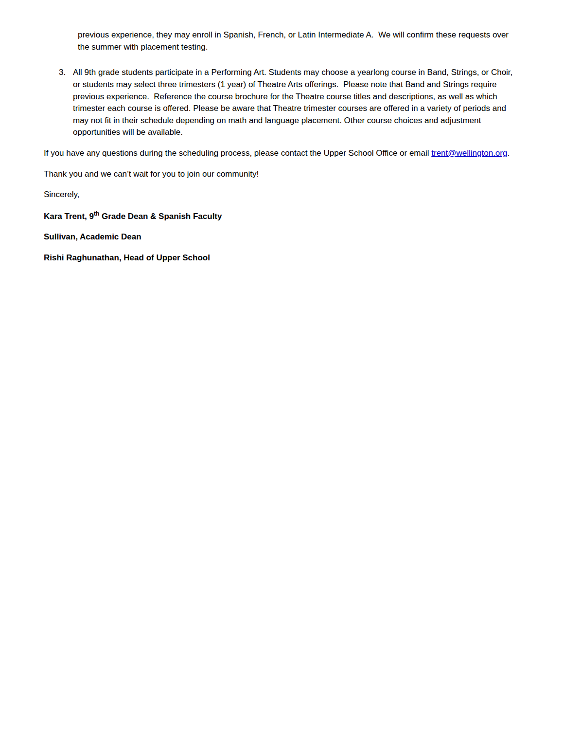previous experience, they may enroll in Spanish, French, or Latin Intermediate A. We will confirm these requests over the summer with placement testing.
All 9th grade students participate in a Performing Art. Students may choose a yearlong course in Band, Strings, or Choir, or students may select three trimesters (1 year) of Theatre Arts offerings. Please note that Band and Strings require previous experience. Reference the course brochure for the Theatre course titles and descriptions, as well as which trimester each course is offered. Please be aware that Theatre trimester courses are offered in a variety of periods and may not fit in their schedule depending on math and language placement. Other course choices and adjustment opportunities will be available.
If you have any questions during the scheduling process, please contact the Upper School Office or email trent@wellington.org.
Thank you and we can’t wait for you to join our community!
Sincerely,
Kara Trent, 9th Grade Dean & Spanish Faculty
Sullivan, Academic Dean
Rishi Raghunathan, Head of Upper School